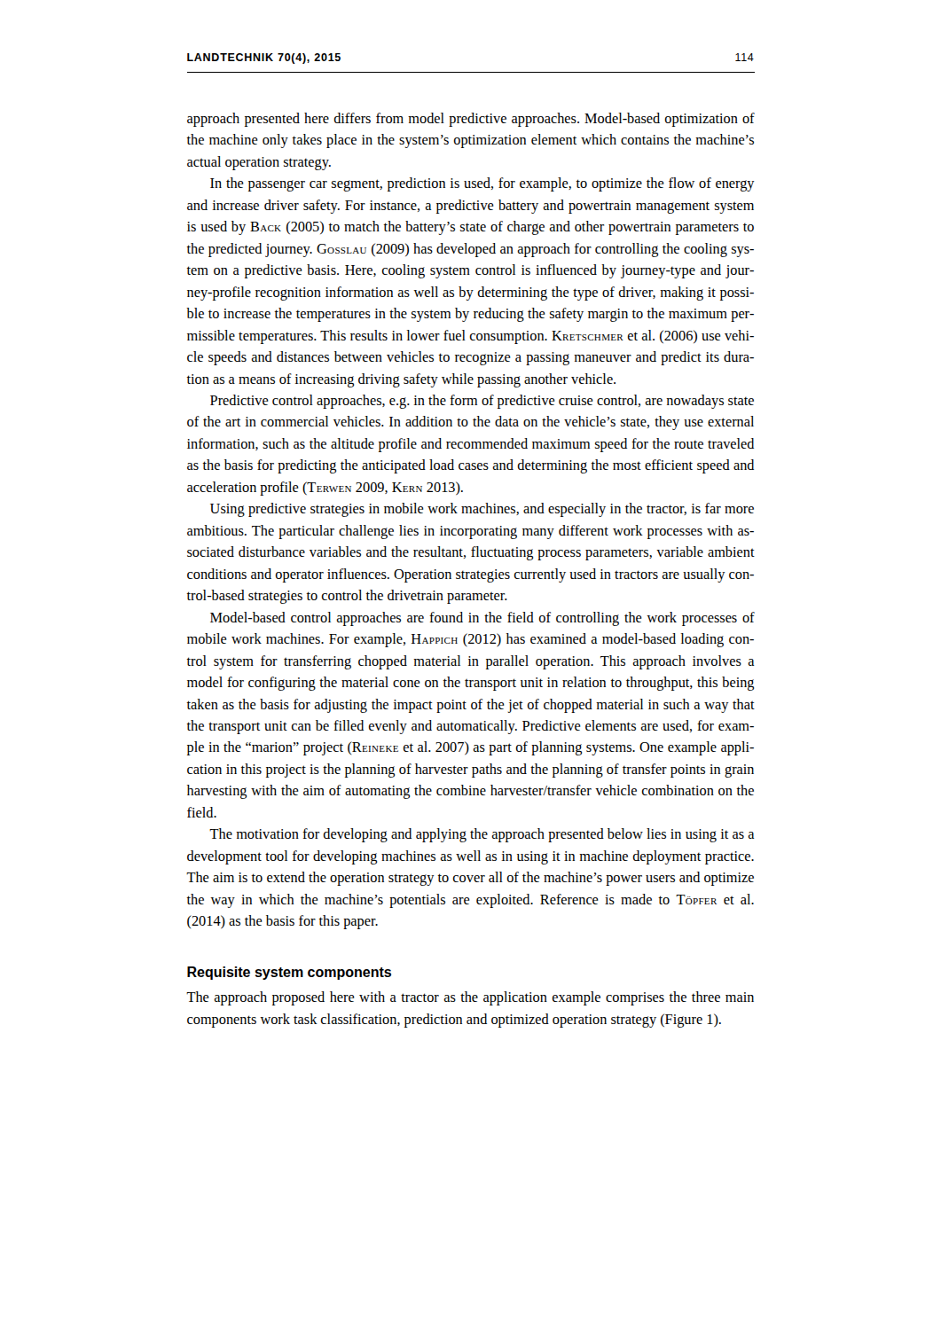LANDTECHNIK 70(4), 2015 114
approach presented here differs from model predictive approaches. Model-based optimization of the machine only takes place in the system’s optimization element which contains the machine’s actual operation strategy.
In the passenger car segment, prediction is used, for example, to optimize the flow of energy and increase driver safety. For instance, a predictive battery and powertrain management system is used by Back (2005) to match the battery’s state of charge and other powertrain parameters to the predicted journey. Gosslau (2009) has developed an approach for controlling the cooling system on a predictive basis. Here, cooling system control is influenced by journey-type and journey-profile recognition information as well as by determining the type of driver, making it possible to increase the temperatures in the system by reducing the safety margin to the maximum permissible temperatures. This results in lower fuel consumption. Kretschmer et al. (2006) use vehicle speeds and distances between vehicles to recognize a passing maneuver and predict its duration as a means of increasing driving safety while passing another vehicle.
Predictive control approaches, e.g. in the form of predictive cruise control, are nowadays state of the art in commercial vehicles. In addition to the data on the vehicle’s state, they use external information, such as the altitude profile and recommended maximum speed for the route traveled as the basis for predicting the anticipated load cases and determining the most efficient speed and acceleration profile (Terwen 2009, Kern 2013).
Using predictive strategies in mobile work machines, and especially in the tractor, is far more ambitious. The particular challenge lies in incorporating many different work processes with associated disturbance variables and the resultant, fluctuating process parameters, variable ambient conditions and operator influences. Operation strategies currently used in tractors are usually control-based strategies to control the drivetrain parameter.
Model-based control approaches are found in the field of controlling the work processes of mobile work machines. For example, Happich (2012) has examined a model-based loading control system for transferring chopped material in parallel operation. This approach involves a model for configuring the material cone on the transport unit in relation to throughput, this being taken as the basis for adjusting the impact point of the jet of chopped material in such a way that the transport unit can be filled evenly and automatically. Predictive elements are used, for example in the “marion” project (Reineke et al. 2007) as part of planning systems. One example application in this project is the planning of harvester paths and the planning of transfer points in grain harvesting with the aim of automating the combine harvester/transfer vehicle combination on the field.
The motivation for developing and applying the approach presented below lies in using it as a development tool for developing machines as well as in using it in machine deployment practice. The aim is to extend the operation strategy to cover all of the machine’s power users and optimize the way in which the machine’s potentials are exploited. Reference is made to Töpfer et al. (2014) as the basis for this paper.
Requisite system components
The approach proposed here with a tractor as the application example comprises the three main components work task classification, prediction and optimized operation strategy (Figure 1).